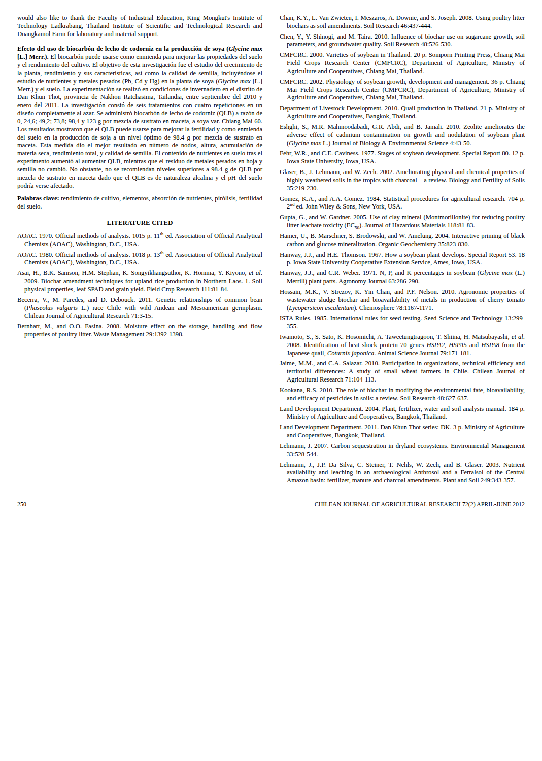would also like to thank the Faculty of Industrial Education, King Mongkut's Institute of Technology Ladkrabang, Thailand Institute of Scientific and Technological Research and Duangkamol Farm for laboratory and material support.
Efecto del uso de biocarbón de lecho de codorniz en la producción de soya (Glycine max [L.] Merr.). El biocarbón puede usarse como enmienda para mejorar las propiedades del suelo y el rendimiento del cultivo. El objetivo de esta investigación fue el estudio del crecimiento de la planta, rendimiento y sus características, así como la calidad de semilla, incluyéndose el estudio de nutrientes y metales pesados (Pb, Cd y Hg) en la planta de soya (Glycine max [L.] Merr.) y el suelo. La experimentación se realizó en condiciones de invernadero en el distrito de Dan Khun Thot, provincia de Nakhon Ratchasima, Tailandia, entre septiembre del 2010 y enero del 2011. La investigación constó de seis tratamientos con cuatro repeticiones en un diseño completamente al azar. Se administró biocarbón de lecho de codorniz (QLB) a razón de 0, 24,6; 49,2; 73,8; 98,4 y 123 g por mezcla de sustrato en maceta, a soya var. Chiang Mai 60. Los resultados mostraron que el QLB puede usarse para mejorar la fertilidad y como enmienda del suelo en la producción de soja a un nivel óptimo de 98.4 g por mezcla de sustrato en maceta. Esta medida dio el mejor resultado en número de nodos, altura, acumulación de materia seca, rendimiento total, y calidad de semilla. El contenido de nutrientes en suelo tras el experimento aumentó al aumentar QLB, mientras que el residuo de metales pesados en hoja y semilla no cambió. No obstante, no se recomiendan niveles superiores a 98.4 g de QLB por mezcla de sustrato en maceta dado que el QLB es de naturaleza alcalina y el pH del suelo podría verse afectado.
Palabras clave: rendimiento de cultivo, elementos, absorción de nutrientes, pirólisis, fertilidad del suelo.
LITERATURE CITED
AOAC. 1970. Official methods of analysis. 1015 p. 11th ed. Association of Official Analytical Chemists (AOAC), Washington, D.C., USA.
AOAC. 1980. Official methods of analysis. 1018 p. 13th ed. Association of Official Analytical Chemists (AOAC), Washington, D.C., USA.
Asai, H., B.K. Samson, H.M. Stephan, K. Songyikhangsuthor, K. Homma, Y. Kiyono, et al. 2009. Biochar amendment techniques for upland rice production in Northern Laos. 1. Soil physical properties, leaf SPAD and grain yield. Field Crop Research 111:81-84.
Becerra, V., M. Paredes, and D. Debouck. 2011. Genetic relationships of common bean (Phaseolus vulgaris L.) race Chile with wild Andean and Mesoamerican germplasm. Chilean Journal of Agricultural Research 71:3-15.
Bernhart, M., and O.O. Fasina. 2008. Moisture effect on the storage, handling and flow properties of poultry litter. Waste Management 29:1392-1398.
Chan, K.Y., L. Van Zwieten, I. Meszaros, A. Downie, and S. Joseph. 2008. Using poultry litter biochars as soil amendments. Soil Research 46:437-444.
Chen, Y., Y. Shinogi, and M. Taira. 2010. Influence of biochar use on sugarcane growth, soil parameters, and groundwater quality. Soil Research 48:526-530.
CMFCRC. 2000. Varieties of soybean in Thailand. 20 p. Somporn Printing Press, Chiang Mai Field Crops Research Center (CMFCRC), Department of Agriculture, Ministry of Agriculture and Cooperatives, Chiang Mai, Thailand.
CMFCRC. 2002. Physiology of soybean growth, development and management. 36 p. Chiang Mai Field Crops Research Center (CMFCRC), Department of Agriculture, Ministry of Agriculture and Cooperatives, Chiang Mai, Thailand.
Department of Livestock Development. 2010. Quail production in Thailand. 21 p. Ministry of Agriculture and Cooperatives, Bangkok, Thailand.
Eshghi, S., M.R. Mahmoodabadi, G.R. Abdi, and B. Jamali. 2010. Zeolite ameliorates the adverse effect of cadmium contamination on growth and nodulation of soybean plant (Glycine max L.) Journal of Biology & Environmental Science 4:43-50.
Fehr, W.R., and C.E. Caviness. 1977. Stages of soybean development. Special Report 80. 12 p. Iowa State University, Iowa, USA.
Glaser, B., J. Lehmann, and W. Zech. 2002. Ameliorating physical and chemical properties of highly weathered soils in the tropics with charcoal – a review. Biology and Fertility of Soils 35:219-230.
Gomez, K.A., and A.A. Gomez. 1984. Statistical procedures for agricultural research. 704 p. 2nd ed. John Wiley & Sons, New York, USA.
Gupta, G., and W. Gardner. 2005. Use of clay mineral (Montmorillonite) for reducing poultry litter leachate toxicity (EC50). Journal of Hazardous Materials 118:81-83.
Hamer, U., B. Marschner, S. Brodowski, and W. Amelung. 2004. Interactive priming of black carbon and glucose mineralization. Organic Geochemistry 35:823-830.
Hanway, J.J., and H.E. Thomson. 1967. How a soybean plant develops. Special Report 53. 18 p. Iowa State University Cooperative Extension Service, Ames, Iowa, USA.
Hanway, J.J., and C.R. Weber. 1971. N, P, and K percentages in soybean (Glycine max (L.) Merrill) plant parts. Agronomy Journal 63:286-290.
Hossain, M.K., V. Strezov, K. Yin Chan, and P.F. Nelson. 2010. Agronomic properties of wastewater sludge biochar and bioavailability of metals in production of cherry tomato (Lycopersicon esculentum). Chemosphere 78:1167-1171.
ISTA Rules. 1985. International rules for seed testing. Seed Science and Technology 13:299-355.
Iwamoto, S., S. Sato, K. Hosomichi, A. Taweetungtragoon, T. Shiina, H. Matsubayashi, et al. 2008. Identification of heat shock protein 70 genes HSPA2, HSPA5 and HSPA8 from the Japanese quail, Coturnix japonica. Animal Science Journal 79:171-181.
Jaime, M.M., and C.A. Salazar. 2010. Participation in organizations, technical efficiency and territorial differences: A study of small wheat farmers in Chile. Chilean Journal of Agricultural Research 71:104-113.
Kookana, R.S. 2010. The role of biochar in modifying the environmental fate, bioavailability, and efficacy of pesticides in soils: a review. Soil Research 48:627-637.
Land Development Department. 2004. Plant, fertilizer, water and soil analysis manual. 184 p. Ministry of Agriculture and Cooperatives, Bangkok, Thailand.
Land Development Department. 2011. Dan Khun Thot series: DK. 3 p. Ministry of Agriculture and Cooperatives, Bangkok, Thailand.
Lehmann, J. 2007. Carbon sequestration in dryland ecosystems. Environmental Management 33:528-544.
Lehmann, J., J.P. Da Silva, C. Steiner, T. Nehls, W. Zech, and B. Glaser. 2003. Nutrient availability and leaching in an archaeological Anthrosol and a Ferralsol of the Central Amazon basin: fertilizer, manure and charcoal amendments. Plant and Soil 249:343-357.
250
CHILEAN JOURNAL OF AGRICULTURAL RESEARCH 72(2) APRIL-JUNE 2012